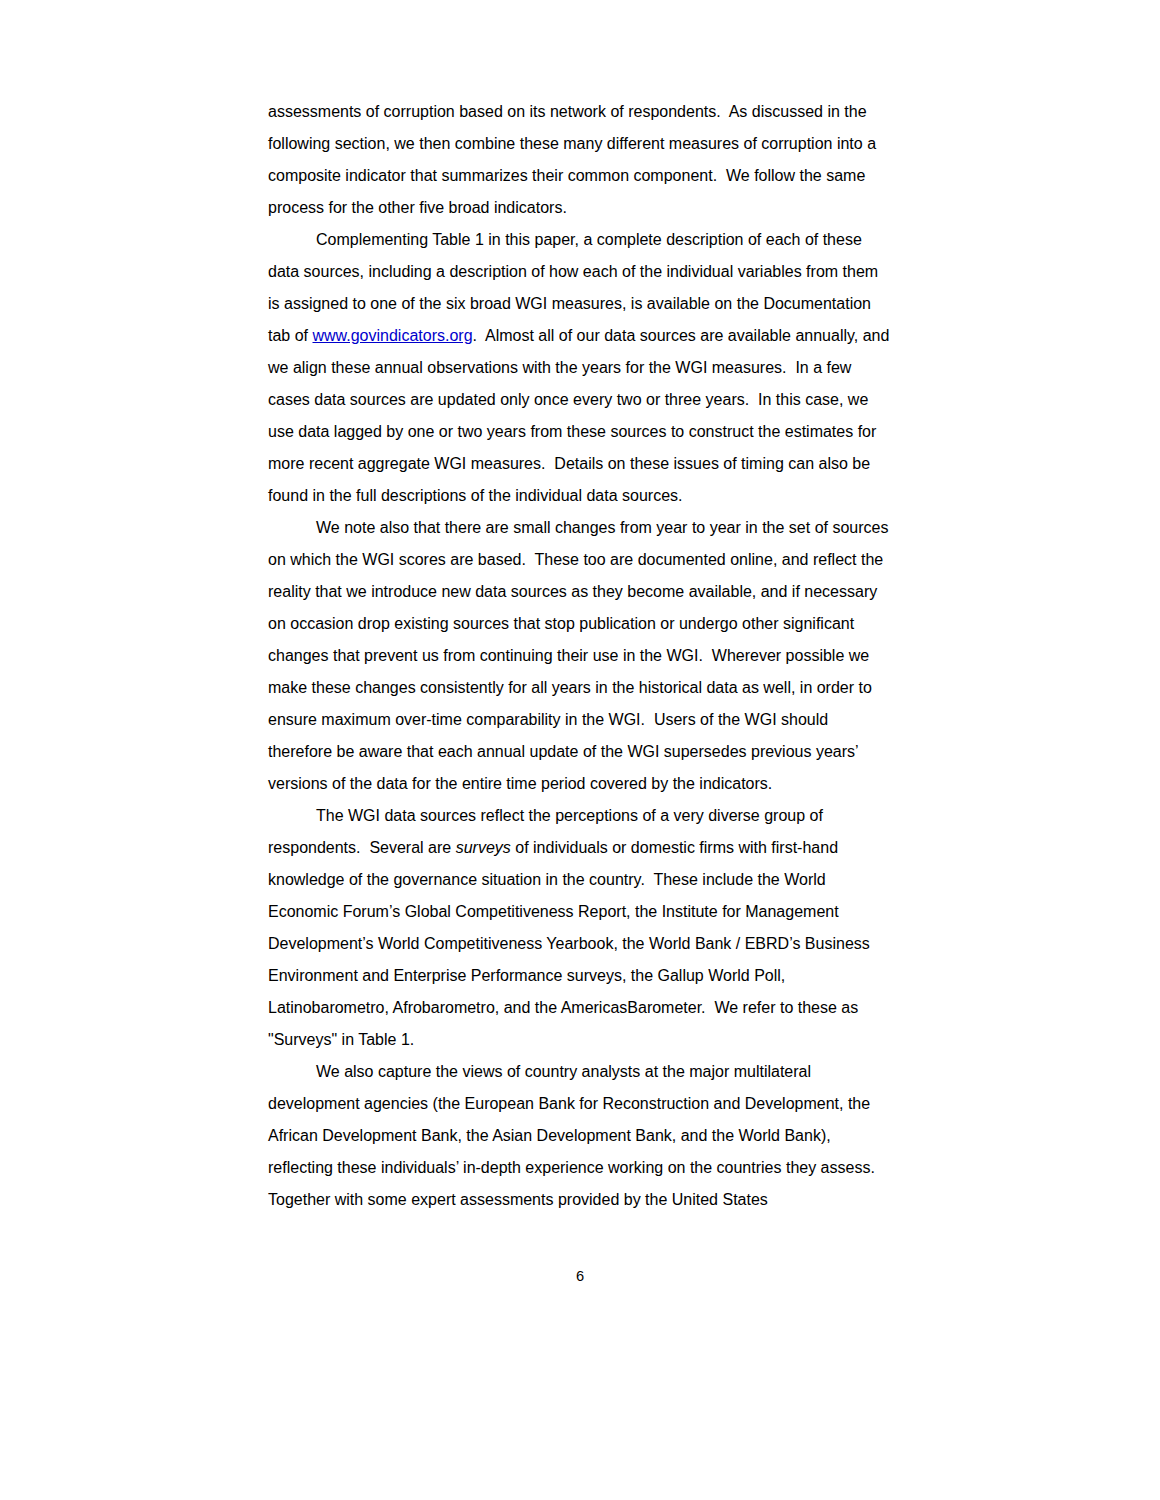assessments of corruption based on its network of respondents. As discussed in the following section, we then combine these many different measures of corruption into a composite indicator that summarizes their common component. We follow the same process for the other five broad indicators.
Complementing Table 1 in this paper, a complete description of each of these data sources, including a description of how each of the individual variables from them is assigned to one of the six broad WGI measures, is available on the Documentation tab of www.govindicators.org. Almost all of our data sources are available annually, and we align these annual observations with the years for the WGI measures. In a few cases data sources are updated only once every two or three years. In this case, we use data lagged by one or two years from these sources to construct the estimates for more recent aggregate WGI measures. Details on these issues of timing can also be found in the full descriptions of the individual data sources.
We note also that there are small changes from year to year in the set of sources on which the WGI scores are based. These too are documented online, and reflect the reality that we introduce new data sources as they become available, and if necessary on occasion drop existing sources that stop publication or undergo other significant changes that prevent us from continuing their use in the WGI. Wherever possible we make these changes consistently for all years in the historical data as well, in order to ensure maximum over-time comparability in the WGI. Users of the WGI should therefore be aware that each annual update of the WGI supersedes previous years’ versions of the data for the entire time period covered by the indicators.
The WGI data sources reflect the perceptions of a very diverse group of respondents. Several are surveys of individuals or domestic firms with first-hand knowledge of the governance situation in the country. These include the World Economic Forum’s Global Competitiveness Report, the Institute for Management Development’s World Competitiveness Yearbook, the World Bank / EBRD’s Business Environment and Enterprise Performance surveys, the Gallup World Poll, Latinobarometro, Afrobarometro, and the AmericasBarometer. We refer to these as "Surveys" in Table 1.
We also capture the views of country analysts at the major multilateral development agencies (the European Bank for Reconstruction and Development, the African Development Bank, the Asian Development Bank, and the World Bank), reflecting these individuals’ in-depth experience working on the countries they assess. Together with some expert assessments provided by the United States
6